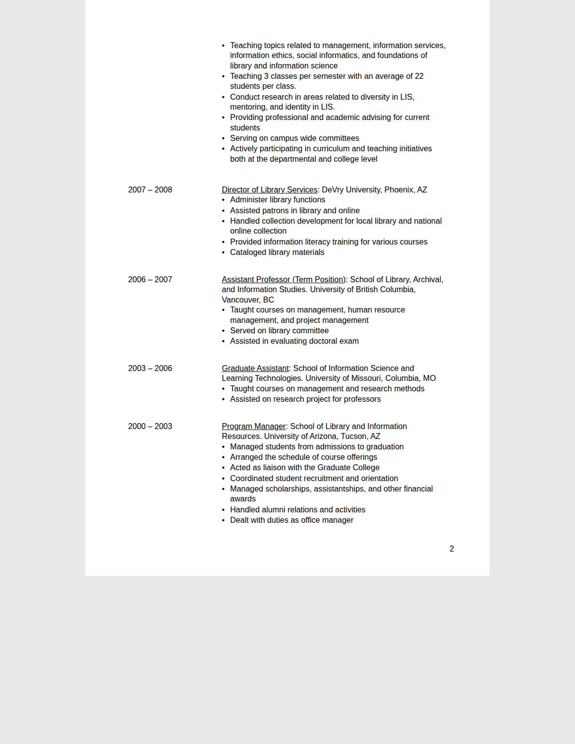Teaching topics related to management, information services, information ethics, social informatics, and foundations of library and information science
Teaching 3 classes per semester with an average of 22 students per class.
Conduct research in areas related to diversity in LIS, mentoring, and identity in LIS.
Providing professional and academic advising for current students
Serving on campus wide committees
Actively participating in curriculum and teaching initiatives both at the departmental and college level
2007 – 2008
Director of Library Services: DeVry University, Phoenix, AZ
Administer library functions
Assisted patrons in library and online
Handled collection development for local library and national online collection
Provided information literacy training for various courses
Cataloged library materials
2006 – 2007
Assistant Professor (Term Position): School of Library, Archival, and Information Studies. University of British Columbia, Vancouver, BC
Taught courses on management, human resource management, and project management
Served on library committee
Assisted in evaluating doctoral exam
2003 – 2006
Graduate Assistant: School of Information Science and Learning Technologies. University of Missouri, Columbia, MO
Taught courses on management and research methods
Assisted on research project for professors
2000 – 2003
Program Manager: School of Library and Information Resources. University of Arizona, Tucson, AZ
Managed students from admissions to graduation
Arranged the schedule of course offerings
Acted as liaison with the Graduate College
Coordinated student recruitment and orientation
Managed scholarships, assistantships, and other financial awards
Handled alumni relations and activities
Dealt with duties as office manager
2